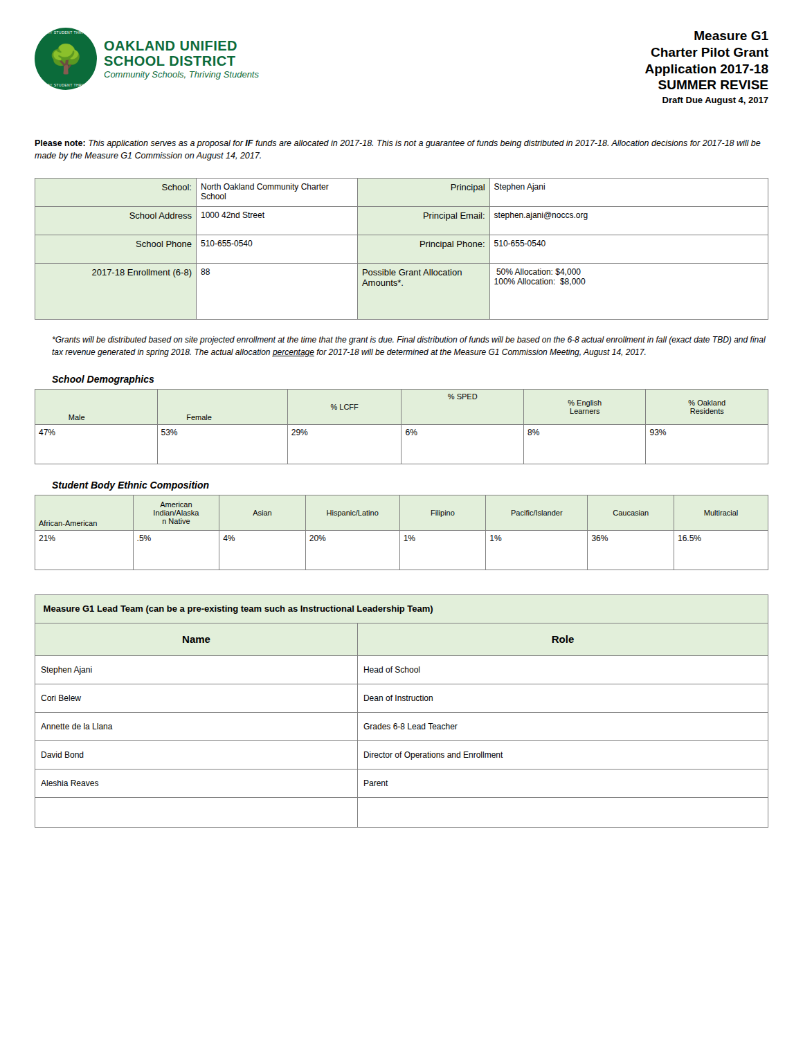EVERY STUDENT THRIVES!
🌳
EVERY STUDENT THRIVES!
OAKLAND UNIFIED
SCHOOL DISTRICT
Community Schools, Thriving Students
Measure G1
Charter Pilot Grant
Application 2017-18
SUMMER REVISE
Draft Due August 4, 2017
Please note: This application serves as a proposal for IF funds are allocated in 2017-18. This is not a guarantee of funds being distributed in 2017-18. Allocation decisions for 2017-18 will be made by the Measure G1 Commission on August 14, 2017.
| School: | North Oakland Community Charter School | Principal | Stephen Ajani |
| School Address | 1000 42nd Street | Principal Email: | stephen.ajani@noccs.org |
| School Phone | 510-655-0540 | Principal Phone: | 510-655-0540 |
| 2017-18 Enrollment (6-8) | 88 | Possible Grant Allocation Amounts*. | 50% Allocation: $4,000 100% Allocation: $8,000 |
*Grants will be distributed based on site projected enrollment at the time that the grant is due. Final distribution of funds will be based on the 6-8 actual enrollment in fall (exact date TBD) and final tax revenue generated in spring 2018. The actual allocation percentage for 2017-18 will be determined at the Measure G1 Commission Meeting, August 14, 2017.
School Demographics
| Male | Female | % LCFF | % SPED | % English Learners | % Oakland Residents |
| --- | --- | --- | --- | --- | --- |
| 47% | 53% | 29% | 6% | 8% | 93% |
Student Body Ethnic Composition
| African-American | American Indian/Alaska n Native | Asian | Hispanic/Latino | Filipino | Pacific/Islander | Caucasian | Multiracial |
| --- | --- | --- | --- | --- | --- | --- | --- |
| 21% | .5% | 4% | 20% | 1% | 1% | 36% | 16.5% |
| Measure G1 Lead Team (can be a pre-existing team such as Instructional Leadership Team) |
| Name | Role |
| Stephen Ajani | Head of School |
| Cori Belew | Dean of Instruction |
| Annette de la Llana | Grades 6-8 Lead Teacher |
| David Bond | Director of Operations and Enrollment |
| Aleshia Reaves | Parent |